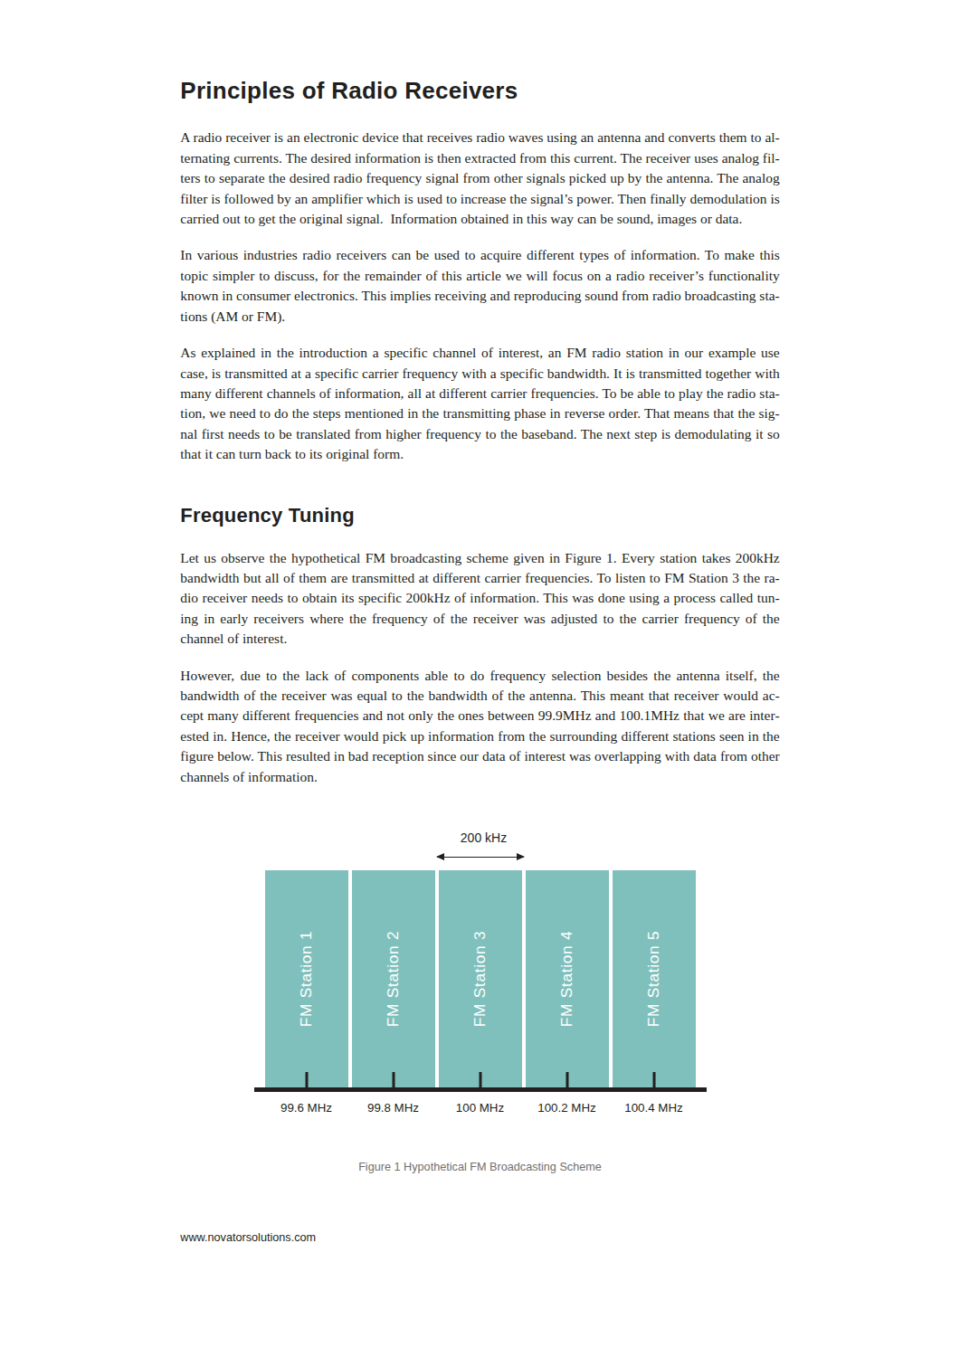Principles of Radio Receivers
A radio receiver is an electronic device that receives radio waves using an antenna and converts them to alternating currents. The desired information is then extracted from this current. The receiver uses analog filters to separate the desired radio frequency signal from other signals picked up by the antenna. The analog filter is followed by an amplifier which is used to increase the signal’s power. Then finally demodulation is carried out to get the original signal. Information obtained in this way can be sound, images or data.
In various industries radio receivers can be used to acquire different types of information. To make this topic simpler to discuss, for the remainder of this article we will focus on a radio receiver’s functionality known in consumer electronics. This implies receiving and reproducing sound from radio broadcasting stations (AM or FM).
As explained in the introduction a specific channel of interest, an FM radio station in our example use case, is transmitted at a specific carrier frequency with a specific bandwidth. It is transmitted together with many different channels of information, all at different carrier frequencies. To be able to play the radio station, we need to do the steps mentioned in the transmitting phase in reverse order. That means that the signal first needs to be translated from higher frequency to the baseband. The next step is demodulating it so that it can turn back to its original form.
Frequency Tuning
Let us observe the hypothetical FM broadcasting scheme given in Figure 1. Every station takes 200kHz bandwidth but all of them are transmitted at different carrier frequencies. To listen to FM Station 3 the radio receiver needs to obtain its specific 200kHz of information. This was done using a process called tuning in early receivers where the frequency of the receiver was adjusted to the carrier frequency of the channel of interest.
However, due to the lack of components able to do frequency selection besides the antenna itself, the bandwidth of the receiver was equal to the bandwidth of the antenna. This meant that receiver would accept many different frequencies and not only the ones between 99.9MHz and 100.1MHz that we are interested in. Hence, the receiver would pick up information from the surrounding different stations seen in the figure below. This resulted in bad reception since our data of interest was overlapping with data from other channels of information.
200 kHz
FM Station 1
FM Station 2
FM Station 3
FM Station 4
FM Station 5
99.6 MHz
99.8 MHz
100 MHz
100.2 MHz
100.4 MHz
Figure 1 Hypothetical FM Broadcasting Scheme
www.novatorsolutions.com